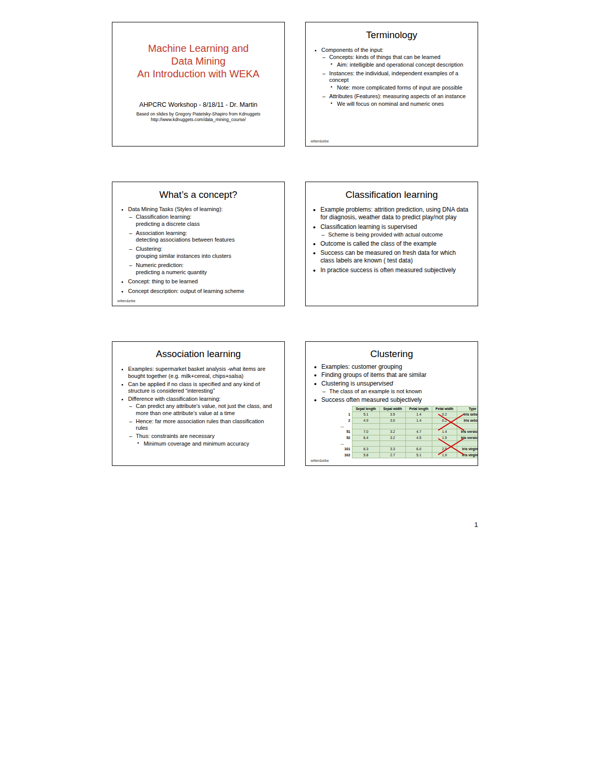Machine Learning and
Data Mining
An Introduction with WEKA
AHPCRC Workshop - 8/18/11 - Dr. Martin Based on slides by Gregory Piatetsky-Shapiro from Kdnuggets
http://www.kdnuggets.com/data_mining_course/
Terminology
Components of the input:
Concepts: kinds of things that can be learned
Aim: intelligible and operational concept description
Instances: the individual, independent examples of a concept
Note: more complicated forms of input are possible
Attributes (Features): measuring aspects of an instance
We will focus on nominal and numeric ones
witten&eibe
What’s a concept?
Data Mining Tasks (Styles of learning):
Classification learning:
predicting a discrete class
Association learning:
detecting associations between features
Clustering:
grouping similar instances into clusters
Numeric prediction:
predicting a numeric quantity
Concept: thing to be learned
Concept description: output of learning scheme
witten&eibe
Classification learning
Example problems: attrition prediction, using DNA data for diagnosis, weather data to predict play/not play
Classification learning is supervised
Scheme is being provided with actual outcome
Outcome is called the class of the example
Success can be measured on fresh data for which class labels are known ( test data)
In practice success is often measured subjectively
Association learning
Examples: supermarket basket analysis -what items are bought together (e.g. milk+cereal, chips+salsa)
Can be applied if no class is specified and any kind of structure is considered “interesting”
Difference with classification learning:
Can predict any attribute’s value, not just the class, and more than one attribute’s value at a time
Hence: far more association rules than classification rules
Thus: constraints are necessary
Minimum coverage and minimum accuracy
Clustering
Examples: customer grouping
Finding groups of items that are similar
Clustering is unsupervised
The class of an example is not known
Success often measured subjectively
| | Sepal length | Sepal width | Petal length | Petal width | Type |
| --- | --- | --- | --- | --- | --- |
| 1 | 5.1 | 3.5 | 1.4 | 0.2 | Iris setosa |
| 2 | 4.9 | 3.0 | 1.4 | 0.2 | Iris setosa |
| … | | | | | |
| 51 | 7.0 | 3.2 | 4.7 | 1.4 | Iris versicolor |
| 52 | 6.4 | 3.2 | 4.5 | 1.5 | Iris versicolor |
| … | | | | | |
| 101 | 6.3 | 3.3 | 6.0 | 2.5 | Iris virginica |
| 102 | 5.8 | 2.7 | 5.1 | 1.9 | Iris virginica |
witten&eibe
1